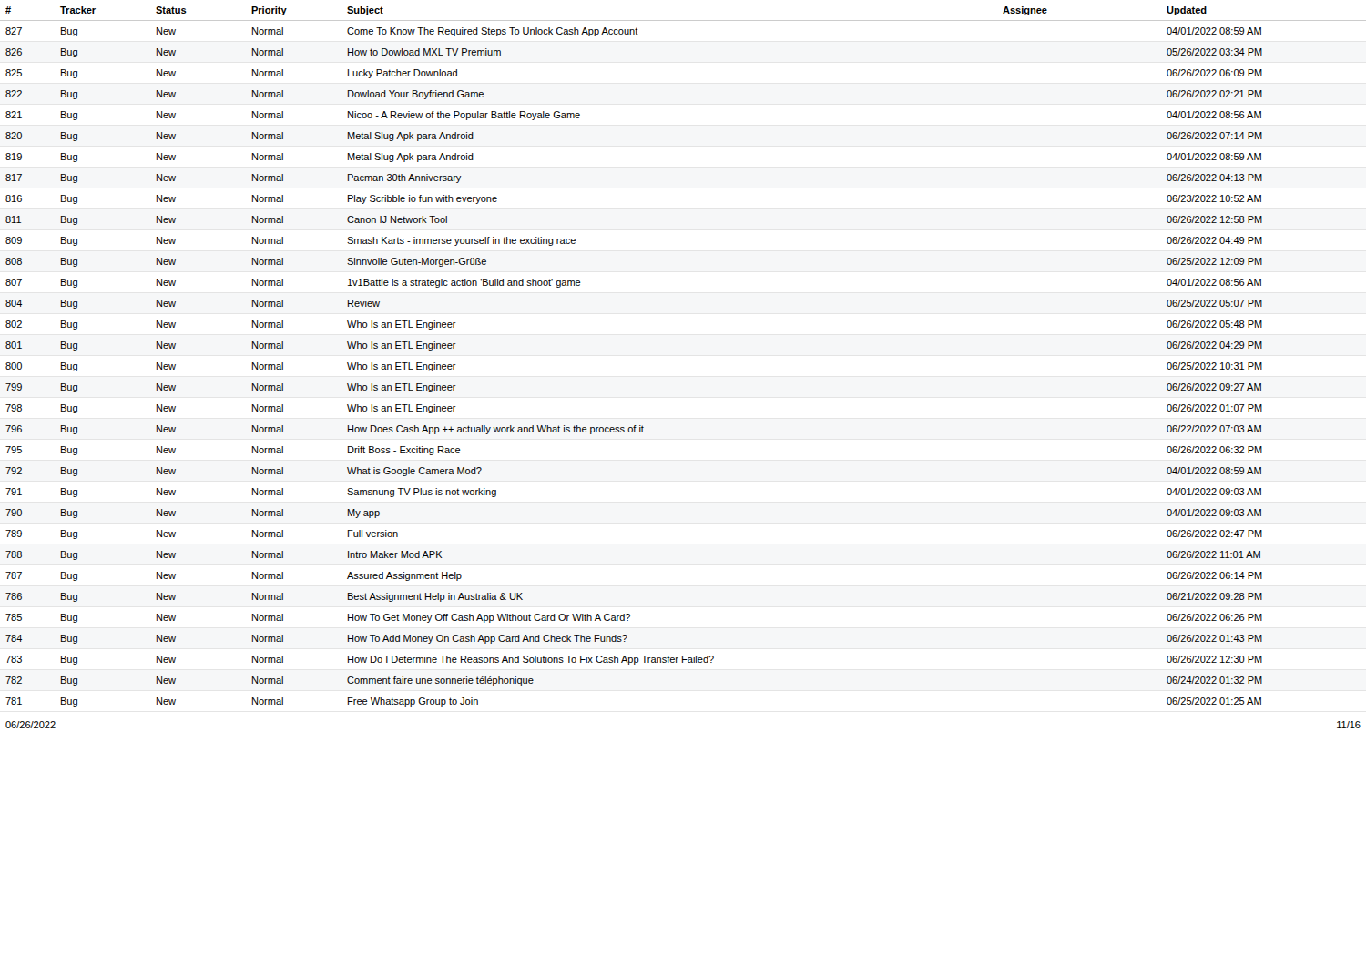| # | Tracker | Status | Priority | Subject | Assignee | Updated |
| --- | --- | --- | --- | --- | --- | --- |
| 827 | Bug | New | Normal | Come To Know The Required Steps To Unlock Cash App Account | | 04/01/2022 08:59 AM |
| 826 | Bug | New | Normal | How to Dowload MXL TV Premium | | 05/26/2022 03:34 PM |
| 825 | Bug | New | Normal | Lucky Patcher Download | | 06/26/2022 06:09 PM |
| 822 | Bug | New | Normal | Dowload Your Boyfriend Game | | 06/26/2022 02:21 PM |
| 821 | Bug | New | Normal | Nicoo - A Review of the Popular Battle Royale Game | | 04/01/2022 08:56 AM |
| 820 | Bug | New | Normal | Metal Slug Apk para Android | | 06/26/2022 07:14 PM |
| 819 | Bug | New | Normal | Metal Slug Apk para Android | | 04/01/2022 08:59 AM |
| 817 | Bug | New | Normal | Pacman 30th Anniversary | | 06/26/2022 04:13 PM |
| 816 | Bug | New | Normal | Play Scribble io fun with everyone | | 06/23/2022 10:52 AM |
| 811 | Bug | New | Normal | Canon IJ Network Tool | | 06/26/2022 12:58 PM |
| 809 | Bug | New | Normal | Smash Karts - immerse yourself in the exciting race | | 06/26/2022 04:49 PM |
| 808 | Bug | New | Normal | Sinnvolle Guten-Morgen-Grüße | | 06/25/2022 12:09 PM |
| 807 | Bug | New | Normal | 1v1Battle is a strategic action 'Build and shoot' game | | 04/01/2022 08:56 AM |
| 804 | Bug | New | Normal | Review | | 06/25/2022 05:07 PM |
| 802 | Bug | New | Normal | Who Is an ETL Engineer | | 06/26/2022 05:48 PM |
| 801 | Bug | New | Normal | Who Is an ETL Engineer | | 06/26/2022 04:29 PM |
| 800 | Bug | New | Normal | Who Is an ETL Engineer | | 06/25/2022 10:31 PM |
| 799 | Bug | New | Normal | Who Is an ETL Engineer | | 06/26/2022 09:27 AM |
| 798 | Bug | New | Normal | Who Is an ETL Engineer | | 06/26/2022 01:07 PM |
| 796 | Bug | New | Normal | How Does Cash App ++ actually work and What is the process of it | | 06/22/2022 07:03 AM |
| 795 | Bug | New | Normal | Drift Boss - Exciting Race | | 06/26/2022 06:32 PM |
| 792 | Bug | New | Normal | What is Google Camera Mod? | | 04/01/2022 08:59 AM |
| 791 | Bug | New | Normal | Samsnung TV Plus is not working | | 04/01/2022 09:03 AM |
| 790 | Bug | New | Normal | My app | | 04/01/2022 09:03 AM |
| 789 | Bug | New | Normal | Full version | | 06/26/2022 02:47 PM |
| 788 | Bug | New | Normal | Intro Maker Mod APK | | 06/26/2022 11:01 AM |
| 787 | Bug | New | Normal | Assured Assignment Help | | 06/26/2022 06:14 PM |
| 786 | Bug | New | Normal | Best Assignment Help in Australia & UK | | 06/21/2022 09:28 PM |
| 785 | Bug | New | Normal | How To Get Money Off Cash App Without Card Or With A Card? | | 06/26/2022 06:26 PM |
| 784 | Bug | New | Normal | How To Add Money On Cash App Card And Check The Funds? | | 06/26/2022 01:43 PM |
| 783 | Bug | New | Normal | How Do I Determine The Reasons And Solutions To Fix Cash App Transfer Failed? | | 06/26/2022 12:30 PM |
| 782 | Bug | New | Normal | Comment faire une sonnerie téléphonique | | 06/24/2022 01:32 PM |
| 781 | Bug | New | Normal | Free Whatsapp Group to Join | | 06/25/2022 01:25 AM |
| 06/26/2022 | 11/16 |